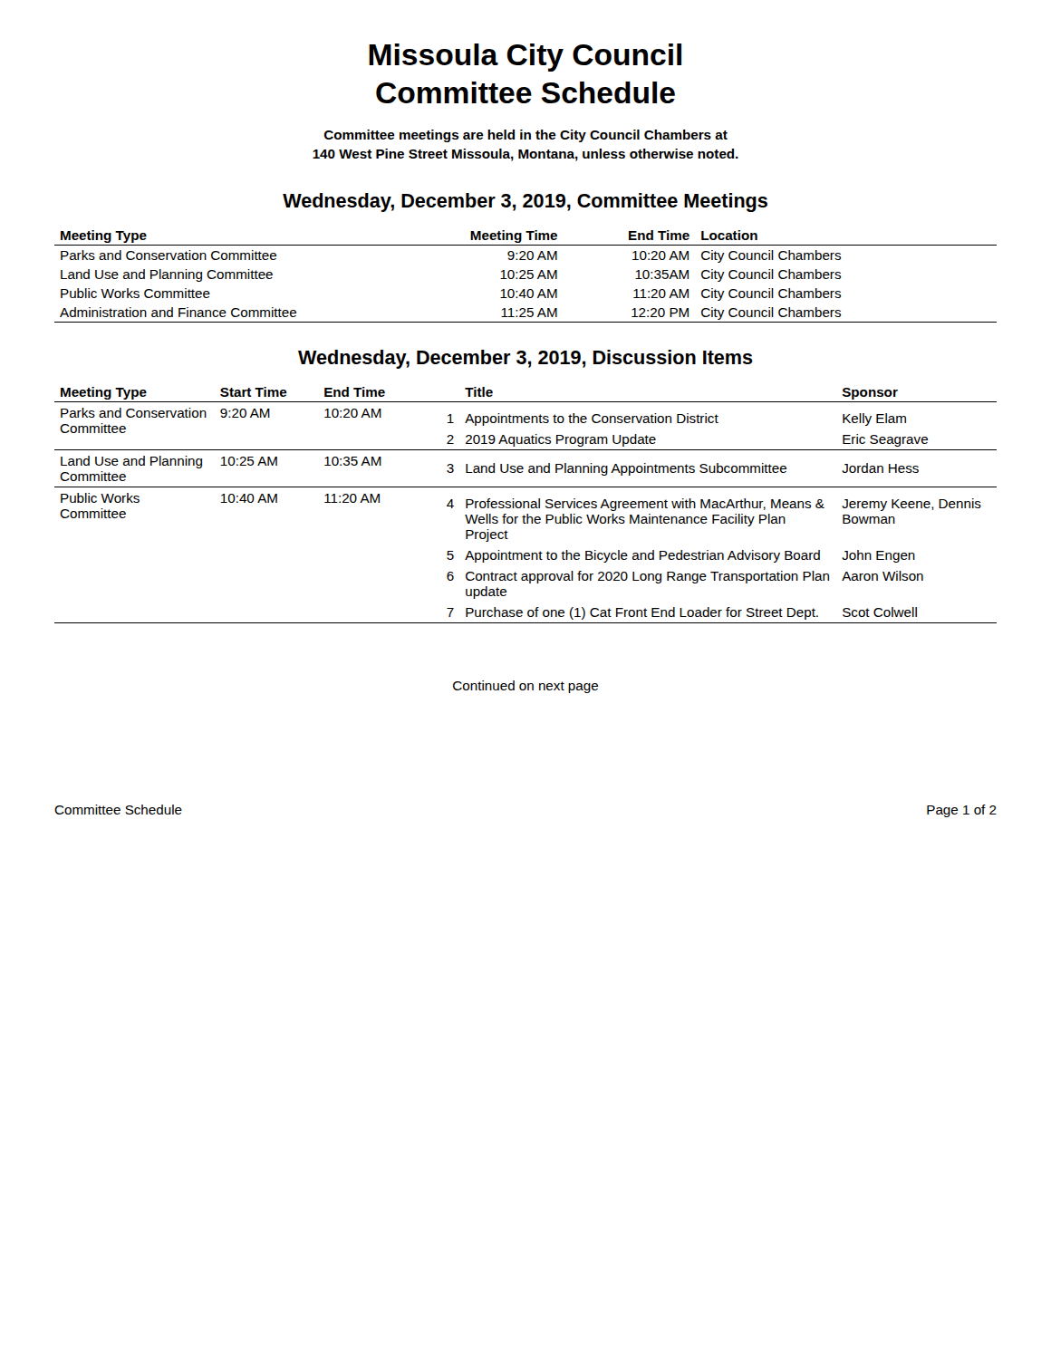Missoula City Council
Committee Schedule
Committee meetings are held in the City Council Chambers at
140 West Pine Street Missoula, Montana, unless otherwise noted.
Wednesday, December 3, 2019, Committee Meetings
| Meeting Type | Meeting Time | End Time | Location |
| --- | --- | --- | --- |
| Parks and Conservation Committee | 9:20 AM | 10:20 AM | City Council Chambers |
| Land Use and Planning Committee | 10:25 AM | 10:35AM | City Council Chambers |
| Public Works Committee | 10:40 AM | 11:20 AM | City Council Chambers |
| Administration and Finance Committee | 11:25 AM | 12:20 PM | City Council Chambers |
Wednesday, December 3, 2019, Discussion Items
| Meeting Type | Start Time | End Time | | Title | Sponsor |
| --- | --- | --- | --- | --- | --- |
| Parks and Conservation Committee | 9:20 AM | 10:20 AM | | | |
| 1 | Appointments to the Conservation District | Kelly Elam |
| 2 | 2019 Aquatics Program Update | Eric Seagrave |
| Land Use and Planning Committee | 10:25 AM | 10:35 AM | | | |
| 3 | Land Use and Planning Appointments Subcommittee | Jordan Hess |
| Public Works Committee | 10:40 AM | 11:20 AM | | | |
| 4 | Professional Services Agreement with MacArthur, Means & Wells for the Public Works Maintenance Facility Plan Project | Jeremy Keene, Dennis Bowman |
| 5 | Appointment to the Bicycle and Pedestrian Advisory Board | John Engen |
| 6 | Contract approval for 2020 Long Range Transportation Plan update | Aaron Wilson |
| 7 | Purchase of one (1) Cat Front End Loader for Street Dept. | Scot Colwell |
Continued on next page
Committee Schedule Page 1 of 2